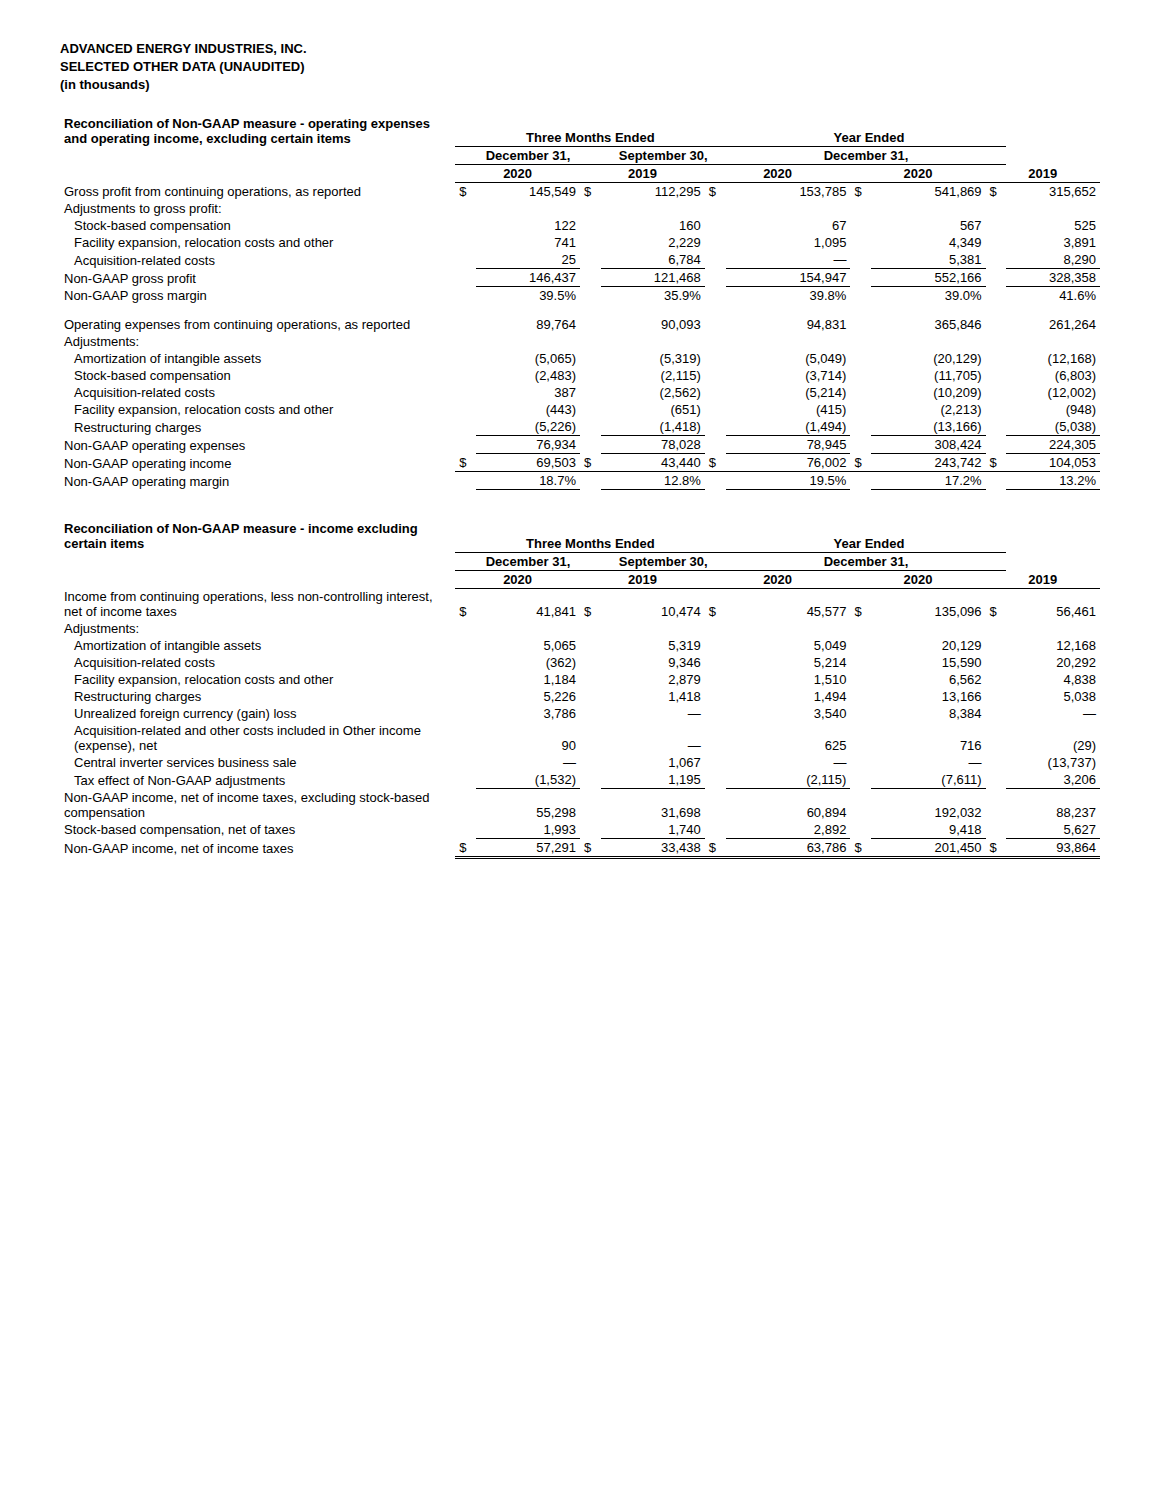ADVANCED ENERGY INDUSTRIES, INC.
SELECTED OTHER DATA (UNAUDITED)
(in thousands)
| Reconciliation of Non-GAAP measure - operating expenses and operating income, excluding certain items | Three Months Ended | Year Ended |
| | December 31, | September 30, | December 31, |
| | 2020 | 2019 | 2020 | 2020 | 2019 |
| Gross profit from continuing operations, as reported | $ | 145,549 | $ | 112,295 | $ | 153,785 | $ | 541,869 | $ | 315,652 |
| Adjustments to gross profit: | | | | | | | | | | |
| Stock-based compensation | | 122 | | 160 | | 67 | | 567 | | 525 |
| Facility expansion, relocation costs and other | | 741 | | 2,229 | | 1,095 | | 4,349 | | 3,891 |
| Acquisition-related costs | | 25 | | 6,784 | | — | | 5,381 | | 8,290 |
| Non-GAAP gross profit | | 146,437 | | 121,468 | | 154,947 | | 552,166 | | 328,358 |
| Non-GAAP gross margin | | 39.5% | | 35.9% | | 39.8% | | 39.0% | | 41.6% |
| Operating expenses from continuing operations, as reported | | 89,764 | | 90,093 | | 94,831 | | 365,846 | | 261,264 |
| Adjustments: | | | | | | | | | | |
| Amortization of intangible assets | | (5,065) | | (5,319) | | (5,049) | | (20,129) | | (12,168) |
| Stock-based compensation | | (2,483) | | (2,115) | | (3,714) | | (11,705) | | (6,803) |
| Acquisition-related costs | | 387 | | (2,562) | | (5,214) | | (10,209) | | (12,002) |
| Facility expansion, relocation costs and other | | (443) | | (651) | | (415) | | (2,213) | | (948) |
| Restructuring charges | | (5,226) | | (1,418) | | (1,494) | | (13,166) | | (5,038) |
| Non-GAAP operating expenses | | 76,934 | | 78,028 | | 78,945 | | 308,424 | | 224,305 |
| Non-GAAP operating income | $ | 69,503 | $ | 43,440 | $ | 76,002 | $ | 243,742 | $ | 104,053 |
| Non-GAAP operating margin | | 18.7% | | 12.8% | | 19.5% | | 17.2% | | 13.2% |
| Reconciliation of Non-GAAP measure - income excluding certain items | Three Months Ended | Year Ended |
| | December 31, | September 30, | December 31, |
| | 2020 | 2019 | 2020 | 2020 | 2019 |
| Income from continuing operations, less non-controlling interest, net of income taxes | $ | 41,841 | $ | 10,474 | $ | 45,577 | $ | 135,096 | $ | 56,461 |
| Adjustments: | | | | | | | | | | |
| Amortization of intangible assets | | 5,065 | | 5,319 | | 5,049 | | 20,129 | | 12,168 |
| Acquisition-related costs | | (362) | | 9,346 | | 5,214 | | 15,590 | | 20,292 |
| Facility expansion, relocation costs and other | | 1,184 | | 2,879 | | 1,510 | | 6,562 | | 4,838 |
| Restructuring charges | | 5,226 | | 1,418 | | 1,494 | | 13,166 | | 5,038 |
| Unrealized foreign currency (gain) loss | | 3,786 | | — | | 3,540 | | 8,384 | | — |
| Acquisition-related and other costs included in Other income (expense), net | | 90 | | — | | 625 | | 716 | | (29) |
| Central inverter services business sale | | — | | 1,067 | | — | | — | | (13,737) |
| Tax effect of Non-GAAP adjustments | | (1,532) | | 1,195 | | (2,115) | | (7,611) | | 3,206 |
| Non-GAAP income, net of income taxes, excluding stock-based compensation | | 55,298 | | 31,698 | | 60,894 | | 192,032 | | 88,237 |
| Stock-based compensation, net of taxes | | 1,993 | | 1,740 | | 2,892 | | 9,418 | | 5,627 |
| Non-GAAP income, net of income taxes | $ | 57,291 | $ | 33,438 | $ | 63,786 | $ | 201,450 | $ | 93,864 |